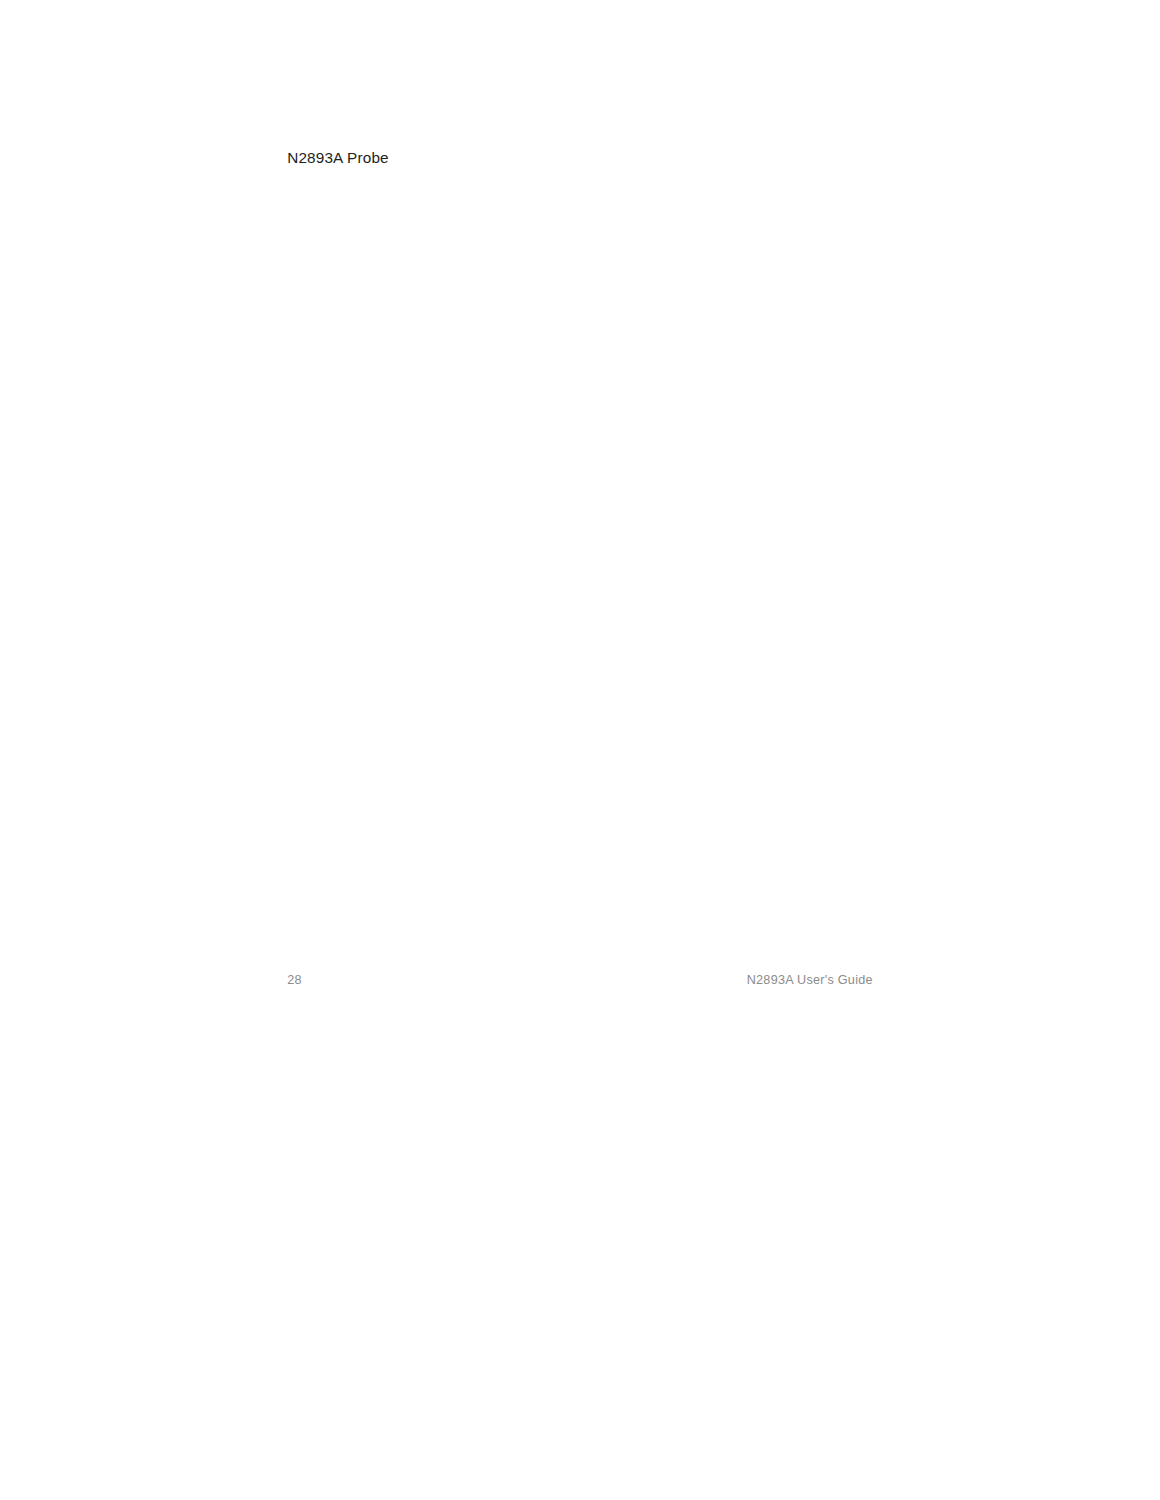N2893A Probe
28 N2893A User's Guide